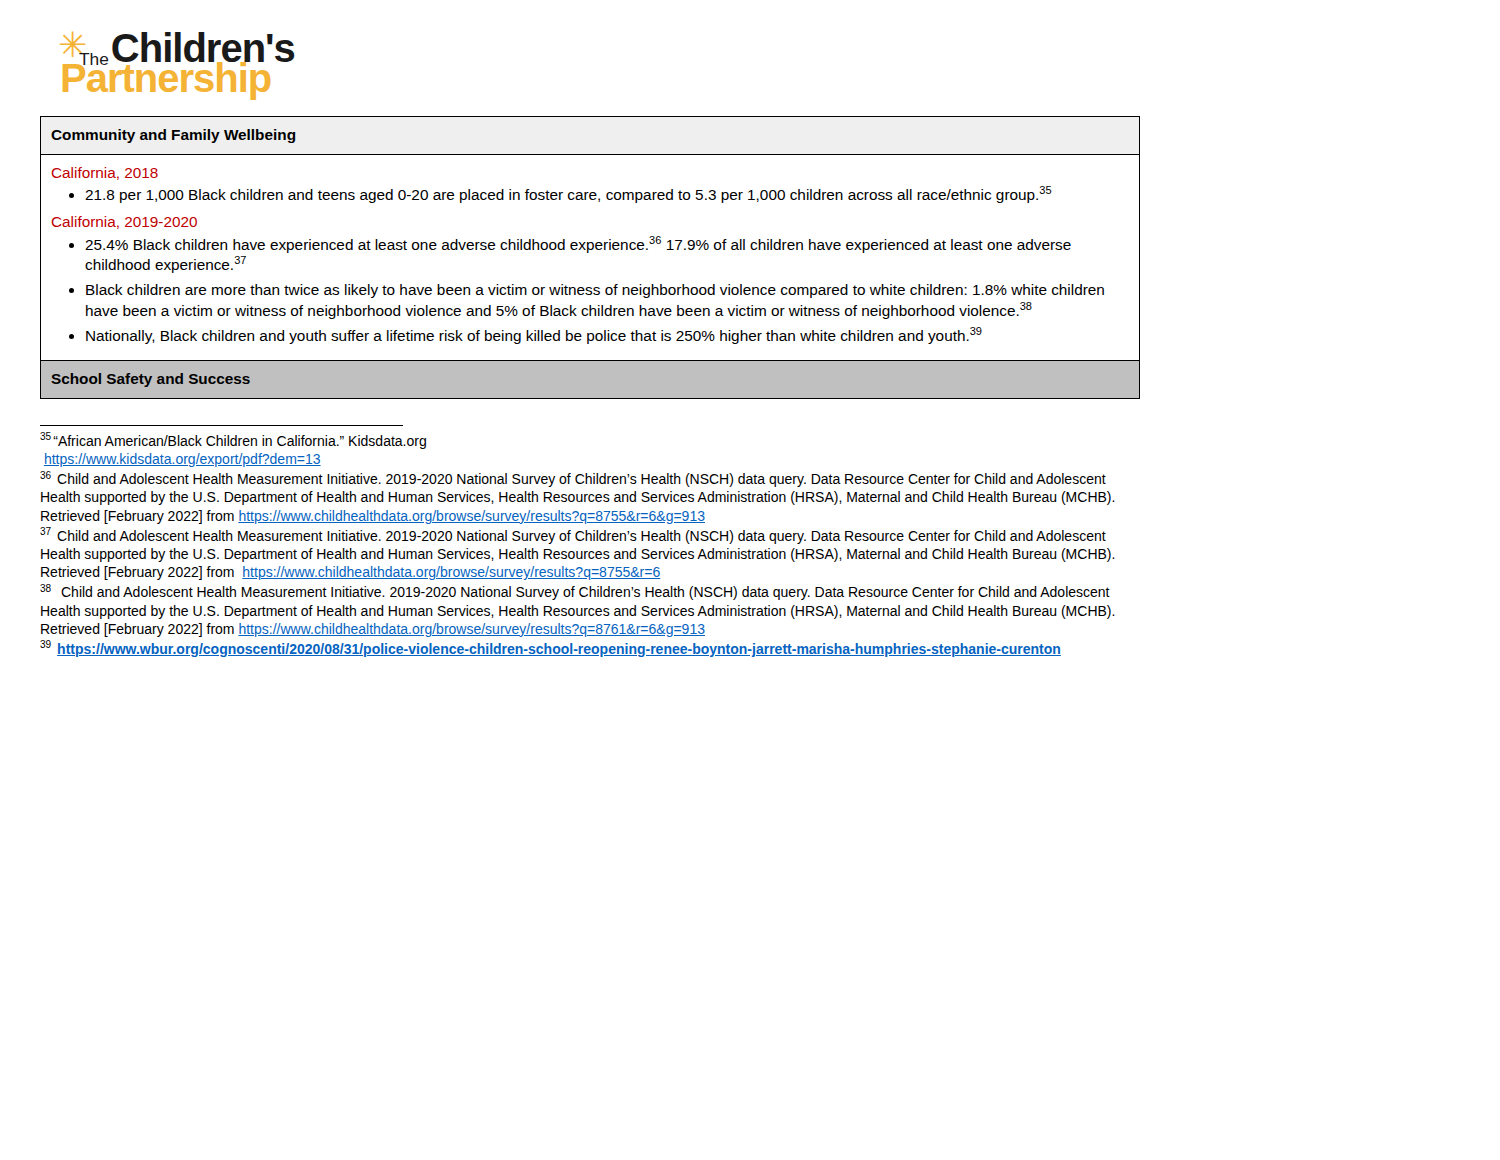✳The Children's
Partnership
| Community and Family Wellbeing |
| California, 2018 21.8 per 1,000 Black children and teens aged 0-20 are placed in foster care, compared to 5.3 per 1,000 children across all race/ethnic group. 35 California, 2019-2020 25.4% Black children have experienced at least one adverse childhood experience. 36 17.9% of all children have experienced at least one adverse childhood experience. 37 Black children are more than twice as likely to have been a victim or witness of neighborhood violence compared to white children: 1.8% white children have been a victim or witness of neighborhood violence and 5% of Black children have been a victim or witness of neighborhood violence. 38 Nationally, Black children and youth suffer a lifetime risk of being killed be police that is 250% higher than white children and youth. 39 |
| School Safety and Success |
35“African American/Black Children in California.” Kidsdata.org
https://www.kidsdata.org/export/pdf?dem=13
36 Child and Adolescent Health Measurement Initiative. 2019-2020 National Survey of Children’s Health (NSCH) data query. Data Resource Center for Child and Adolescent Health supported by the U.S. Department of Health and Human Services, Health Resources and Services Administration (HRSA), Maternal and Child Health Bureau (MCHB). Retrieved [February 2022] from https://www.childhealthdata.org/browse/survey/results?q=8755&r=6&g=913
37 Child and Adolescent Health Measurement Initiative. 2019-2020 National Survey of Children’s Health (NSCH) data query. Data Resource Center for Child and Adolescent Health supported by the U.S. Department of Health and Human Services, Health Resources and Services Administration (HRSA), Maternal and Child Health Bureau (MCHB). Retrieved [February 2022] from https://www.childhealthdata.org/browse/survey/results?q=8755&r=6
38 Child and Adolescent Health Measurement Initiative. 2019-2020 National Survey of Children’s Health (NSCH) data query. Data Resource Center for Child and Adolescent Health supported by the U.S. Department of Health and Human Services, Health Resources and Services Administration (HRSA), Maternal and Child Health Bureau (MCHB). Retrieved [February 2022] from https://www.childhealthdata.org/browse/survey/results?q=8761&r=6&g=913
39 https://www.wbur.org/cognoscenti/2020/08/31/police-violence-children-school-reopening-renee-boynton-jarrett-marisha-humphries-stephanie-curenton